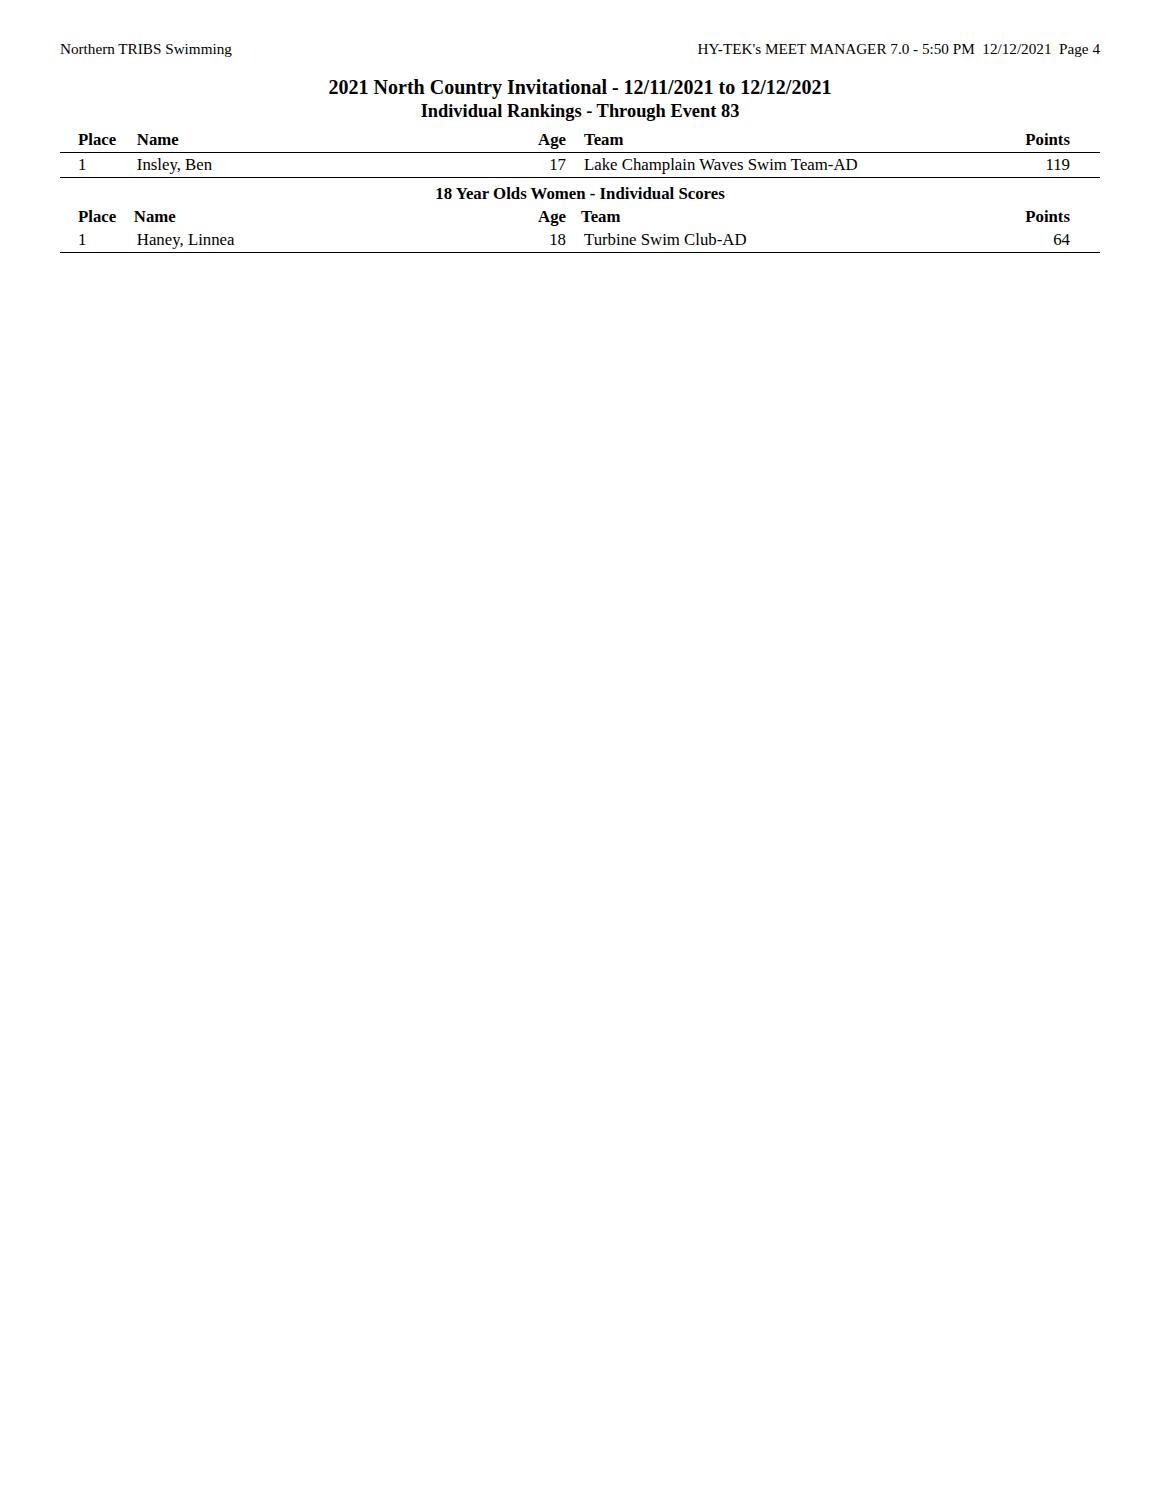Northern TRIBS Swimming
HY-TEK's MEET MANAGER 7.0 - 5:50 PM 12/12/2021 Page 4
2021 North Country Invitational - 12/11/2021 to 12/12/2021
Individual Rankings - Through Event 83
| Place | Name | Age | Team | Points |
| --- | --- | --- | --- | --- |
| 1 | Insley, Ben | 17 | Lake Champlain Waves Swim Team-AD | 119 |
| 18 Year Olds Women - Individual Scores |
| Place | Name | Age | Team | Points |
| 1 | Haney, Linnea | 18 | Turbine Swim Club-AD | 64 |